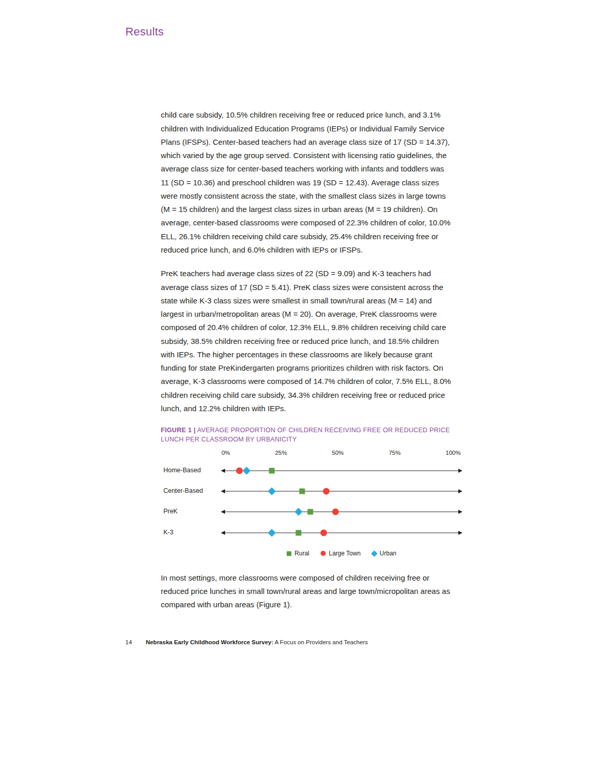Results
child care subsidy, 10.5% children receiving free or reduced price lunch, and 3.1% children with Individualized Education Programs (IEPs) or Individual Family Service Plans (IFSPs). Center-based teachers had an average class size of 17 (SD = 14.37), which varied by the age group served. Consistent with licensing ratio guidelines, the average class size for center-based teachers working with infants and toddlers was 11 (SD = 10.36) and preschool children was 19 (SD = 12.43). Average class sizes were mostly consistent across the state, with the smallest class sizes in large towns (M = 15 children) and the largest class sizes in urban areas (M = 19 children). On average, center-based classrooms were composed of 22.3% children of color, 10.0% ELL, 26.1% children receiving child care subsidy, 25.4% children receiving free or reduced price lunch, and 6.0% children with IEPs or IFSPs.
PreK teachers had average class sizes of 22 (SD = 9.09) and K-3 teachers had average class sizes of 17 (SD = 5.41). PreK class sizes were consistent across the state while K-3 class sizes were smallest in small town/rural areas (M = 14) and largest in urban/metropolitan areas (M = 20). On average, PreK classrooms were composed of 20.4% children of color, 12.3% ELL, 9.8% children receiving child care subsidy, 38.5% children receiving free or reduced price lunch, and 18.5% children with IEPs. The higher percentages in these classrooms are likely because grant funding for state PreKindergarten programs prioritizes children with risk factors. On average, K-3 classrooms were composed of 14.7% children of color, 7.5% ELL, 8.0% children receiving child care subsidy, 34.3% children receiving free or reduced price lunch, and 12.2% children with IEPs.
FIGURE 1 | AVERAGE PROPORTION OF CHILDREN RECEIVING FREE OR REDUCED PRICE LUNCH PER CLASSROOM BY URBANICITY
0% 25% 50% 75% 100%
Home-Based
Center-Based
PreK
K-3
Rural Large Town Urban
In most settings, more classrooms were composed of children receiving free or reduced price lunches in small town/rural areas and large town/micropolitan areas as compared with urban areas (Figure 1).
14 Nebraska Early Childhood Workforce Survey: A Focus on Providers and Teachers